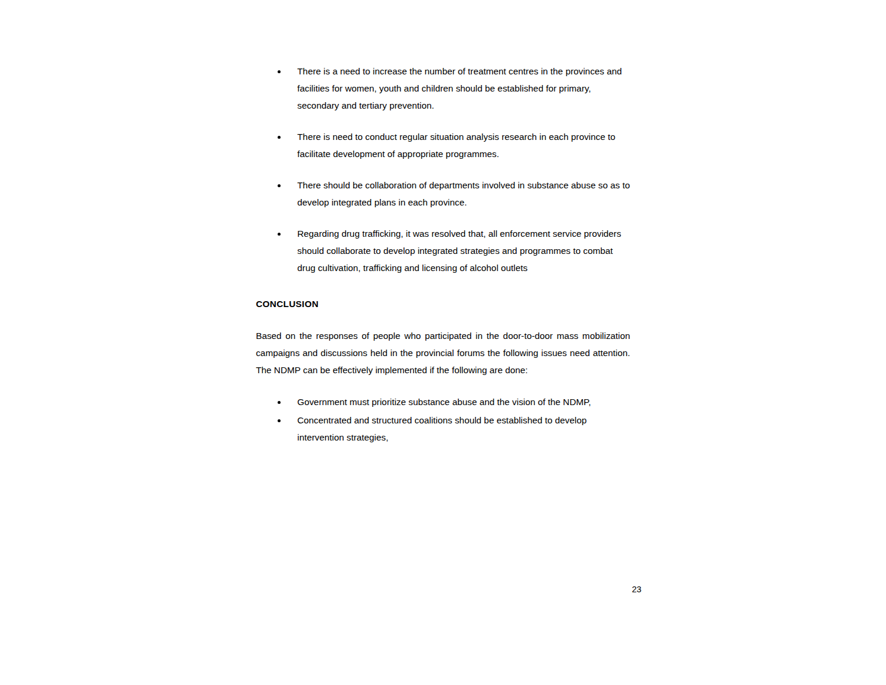There is a need to increase the number of treatment centres in the provinces and facilities for women, youth and children should be established for primary, secondary and tertiary prevention.
There is need to conduct regular situation analysis research in each province to facilitate development of appropriate programmes.
There should be collaboration of departments involved in substance abuse so as to develop integrated plans in each province.
Regarding drug trafficking, it was resolved that, all enforcement service providers should collaborate to develop integrated strategies and programmes to combat drug cultivation, trafficking and licensing of alcohol outlets
CONCLUSION
Based on the responses of people who participated in the door-to-door mass mobilization campaigns and discussions held in the provincial forums the following issues need attention. The NDMP can be effectively implemented if the following are done:
Government must prioritize substance abuse and the vision of the NDMP,
Concentrated and structured coalitions should be established to develop intervention strategies,
23